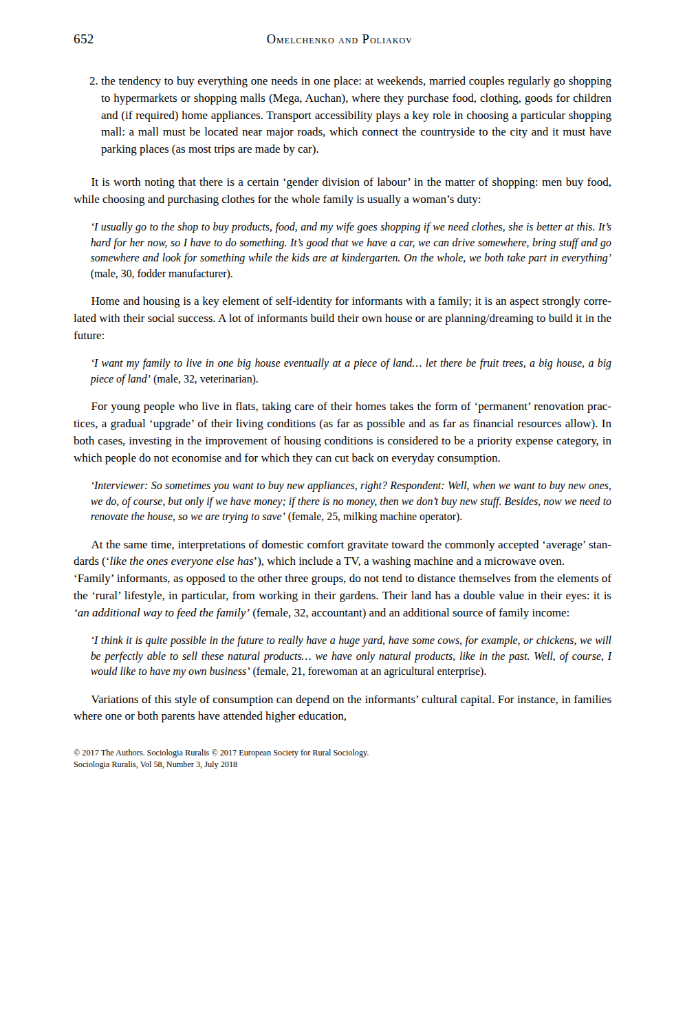652 Omelchenko and Poliakov
2. the tendency to buy everything one needs in one place: at weekends, married couples regularly go shopping to hypermarkets or shopping malls (Mega, Auchan), where they purchase food, clothing, goods for children and (if required) home appliances. Transport accessibility plays a key role in choosing a particular shopping mall: a mall must be located near major roads, which connect the countryside to the city and it must have parking places (as most trips are made by car).
It is worth noting that there is a certain ‘gender division of labour’ in the matter of shopping: men buy food, while choosing and purchasing clothes for the whole family is usually a woman’s duty:
‘I usually go to the shop to buy products, food, and my wife goes shopping if we need clothes, she is better at this. It’s hard for her now, so I have to do something. It’s good that we have a car, we can drive somewhere, bring stuff and go somewhere and look for something while the kids are at kindergarten. On the whole, we both take part in everything’ (male, 30, fodder manufacturer).
Home and housing is a key element of self-identity for informants with a family; it is an aspect strongly correlated with their social success. A lot of informants build their own house or are planning/dreaming to build it in the future:
‘I want my family to live in one big house eventually at a piece of land… let there be fruit trees, a big house, a big piece of land’ (male, 32, veterinarian).
For young people who live in flats, taking care of their homes takes the form of ‘permanent’ renovation practices, a gradual ‘upgrade’ of their living conditions (as far as possible and as far as financial resources allow). In both cases, investing in the improvement of housing conditions is considered to be a priority expense category, in which people do not economise and for which they can cut back on everyday consumption.
‘Interviewer: So sometimes you want to buy new appliances, right? Respondent: Well, when we want to buy new ones, we do, of course, but only if we have money; if there is no money, then we don’t buy new stuff. Besides, now we need to renovate the house, so we are trying to save’ (female, 25, milking machine operator).
At the same time, interpretations of domestic comfort gravitate toward the commonly accepted ‘average’ standards (‘like the ones everyone else has’), which include a TV, a washing machine and a microwave oven.
‘Family’ informants, as opposed to the other three groups, do not tend to distance themselves from the elements of the ‘rural’ lifestyle, in particular, from working in their gardens. Their land has a double value in their eyes: it is ‘an additional way to feed the family’ (female, 32, accountant) and an additional source of family income:
‘I think it is quite possible in the future to really have a huge yard, have some cows, for example, or chickens, we will be perfectly able to sell these natural products… we have only natural products, like in the past. Well, of course, I would like to have my own business’ (female, 21, forewoman at an agricultural enterprise).
Variations of this style of consumption can depend on the informants’ cultural capital. For instance, in families where one or both parents have attended higher education,
© 2017 The Authors. Sociologia Ruralis © 2017 European Society for Rural Sociology.
Sociologia Ruralis, Vol 58, Number 3, July 2018